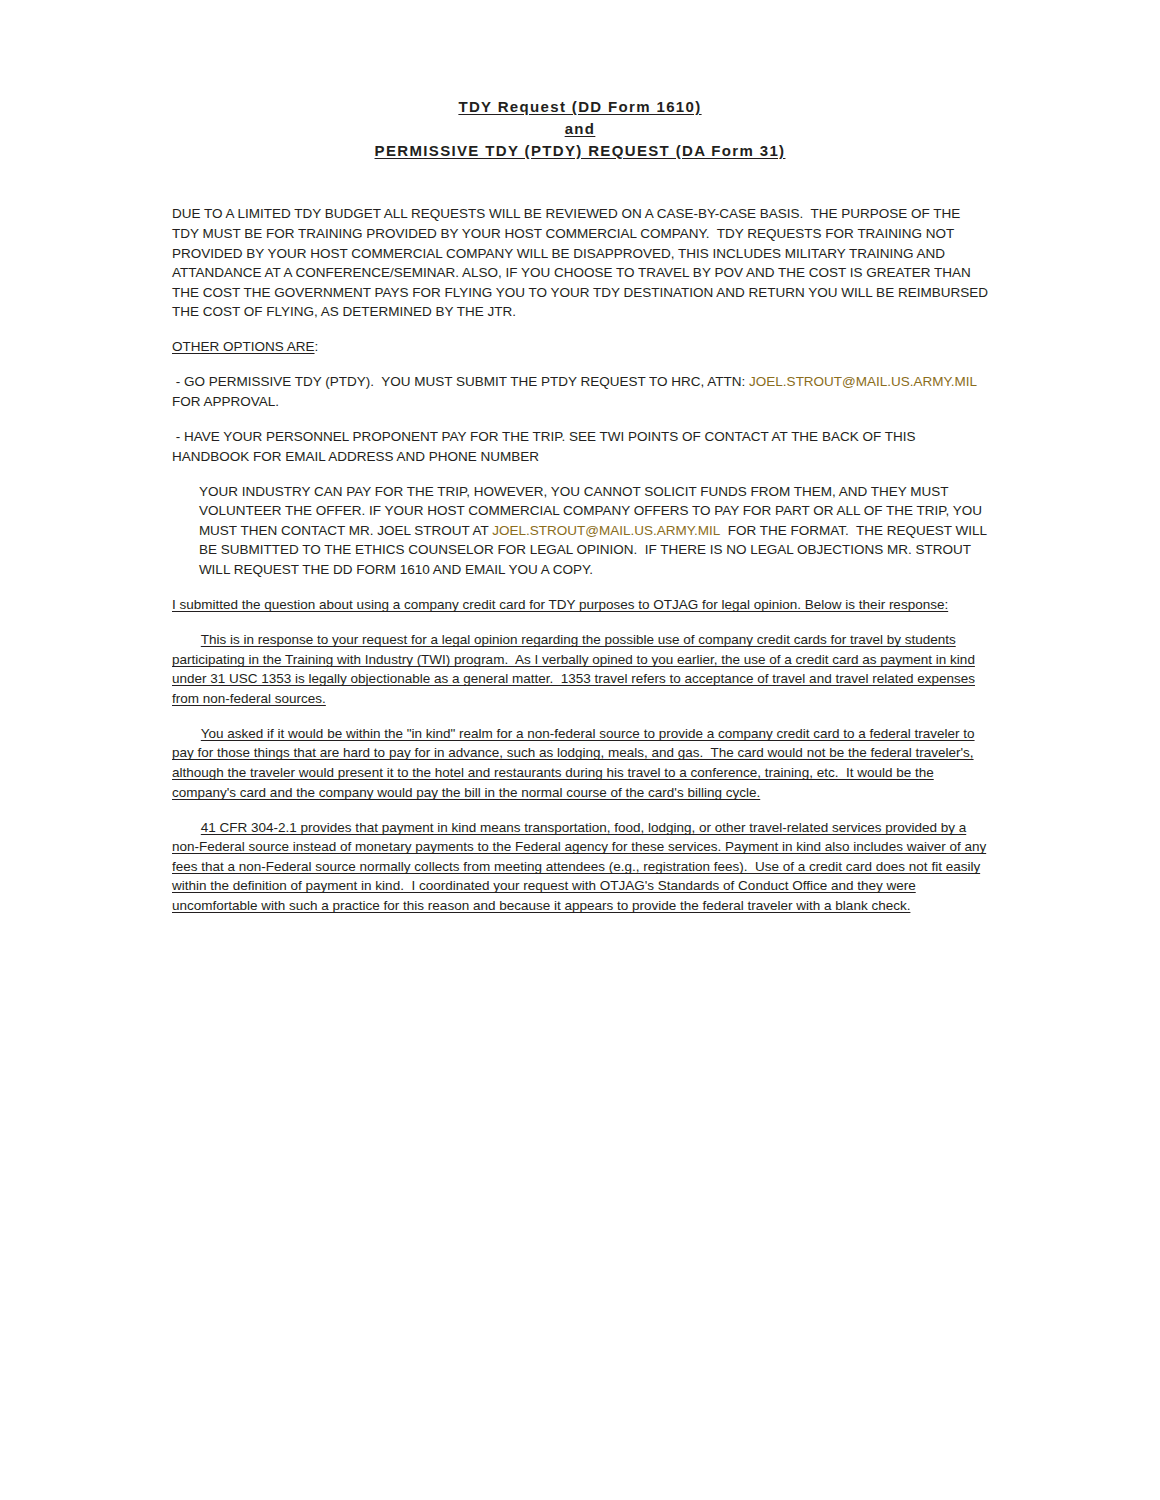TDY Request (DD Form 1610)
and
PERMISSIVE TDY (PTDY) REQUEST (DA Form 31)
Due to a limited TDY budget all requests will be reviewed on a case-by-case basis. The purpose of the TDY must be for training provided by your host commercial company. TDY requests for training not provided by your host commercial company will be disapproved, this includes military training and attandance at a conference/seminar. Also, if you choose to travel by POV and the cost is greater than the cost the government pays for flying you to your TDY destination and return you will be reimbursed the cost of flying, as determined by the JTR.
Other options are:
- Go permissive TDY (PTDY). You must submit the PTDY request to HRC, ATTN: JOEL.STROUT@MAIL.US.ARMY.MIL for approval.
- Have your personnel proponent pay for the trip. See TWI points of contact at the back of this handbook for email address and phone number
Your industry can pay for the trip, however, you cannot solicit funds from them, and they must volunteer the offer. If your host commercial company offers to pay for part or all of the trip, you must then contact Mr. Joel Strout at JOEL.STROUT@MAIL.US.ARMY.MIL for the format. The request will be submitted to the ethics counselor for legal opinion. If there is no legal objections Mr. Strout will request the DD Form 1610 and email you a copy.
I submitted the question about using a company credit card for TDY purposes to OTJAG for legal opinion. Below is their response:
This is in response to your request for a legal opinion regarding the possible use of company credit cards for travel by students participating in the Training with Industry (TWI) program. As I verbally opined to you earlier, the use of a credit card as payment in kind under 31 USC 1353 is legally objectionable as a general matter. 1353 travel refers to acceptance of travel and travel related expenses from non-federal sources.
You asked if it would be within the "in kind" realm for a non-federal source to provide a company credit card to a federal traveler to pay for those things that are hard to pay for in advance, such as lodging, meals, and gas. The card would not be the federal traveler's, although the traveler would present it to the hotel and restaurants during his travel to a conference, training, etc. It would be the company's card and the company would pay the bill in the normal course of the card's billing cycle.
41 CFR 304-2.1 provides that payment in kind means transportation, food, lodging, or other travel-related services provided by a non-Federal source instead of monetary payments to the Federal agency for these services. Payment in kind also includes waiver of any fees that a non-Federal source normally collects from meeting attendees (e.g., registration fees). Use of a credit card does not fit easily within the definition of payment in kind. I coordinated your request with OTJAG's Standards of Conduct Office and they were uncomfortable with such a practice for this reason and because it appears to provide the federal traveler with a blank check.